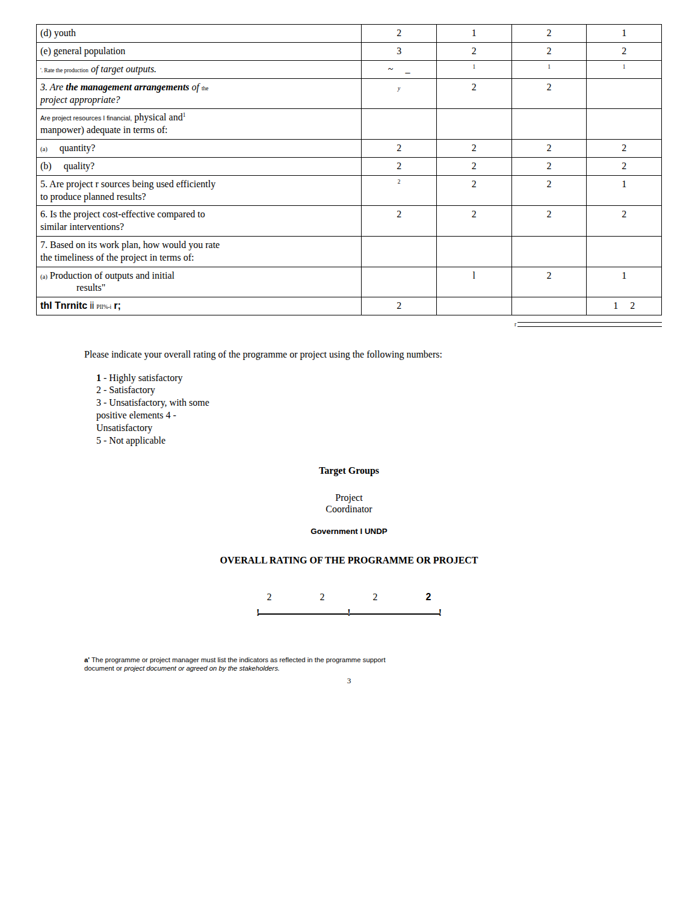| (d) youth | 2 | 1 | 2 | 1 |
| (e) general population | 3 | 2 | 2 | 2 |
| '. Rate the production of target outputs. | ~ _ | 1 | 1 | 1 |
| 3. Are the management arrangements of the project appropriate? | y | 2 | 2 | |
| Are project resources I financial, physical and 1 manpower) adequate in terms of: | | | | |
| (a) quantity? | 2 | 2 | 2 | 2 |
| (b) quality? | 2 | 2 | 2 | 2 |
| 5. Are project r sources being used efficiently to produce planned results? | 2 | 2 | 2 | 1 |
| 6. Is the project cost-effective compared to similar interventions? | 2 | 2 | 2 | 2 |
| 7. Based on its work plan, how would you rate the timeliness of the project in terms of: | | | | |
| (a) Production of outputs and initial results" | | l | 2 | 1 |
| thI Tnrnitc ii PII%-i r; | 2 | | | 1 2 |
r
Please indicate your overall rating of the programme or project using the following numbers:
1 - Highly satisfactory
2 - Satisfactory
3 - Unsatisfactory, with some
positive elements 4 -
Unsatisfactory
5 - Not applicable
Target Groups
Project
Coordinator
Government I UNDP
OVERALL RATING OF THE PROGRAMME OR PROJECT
| 2 | 2 | 2 | 2 |
! ! !
a' The programme or project manager must list the indicators as reflected in the programme support
document or project document or agreed on by the stakeholders.
3